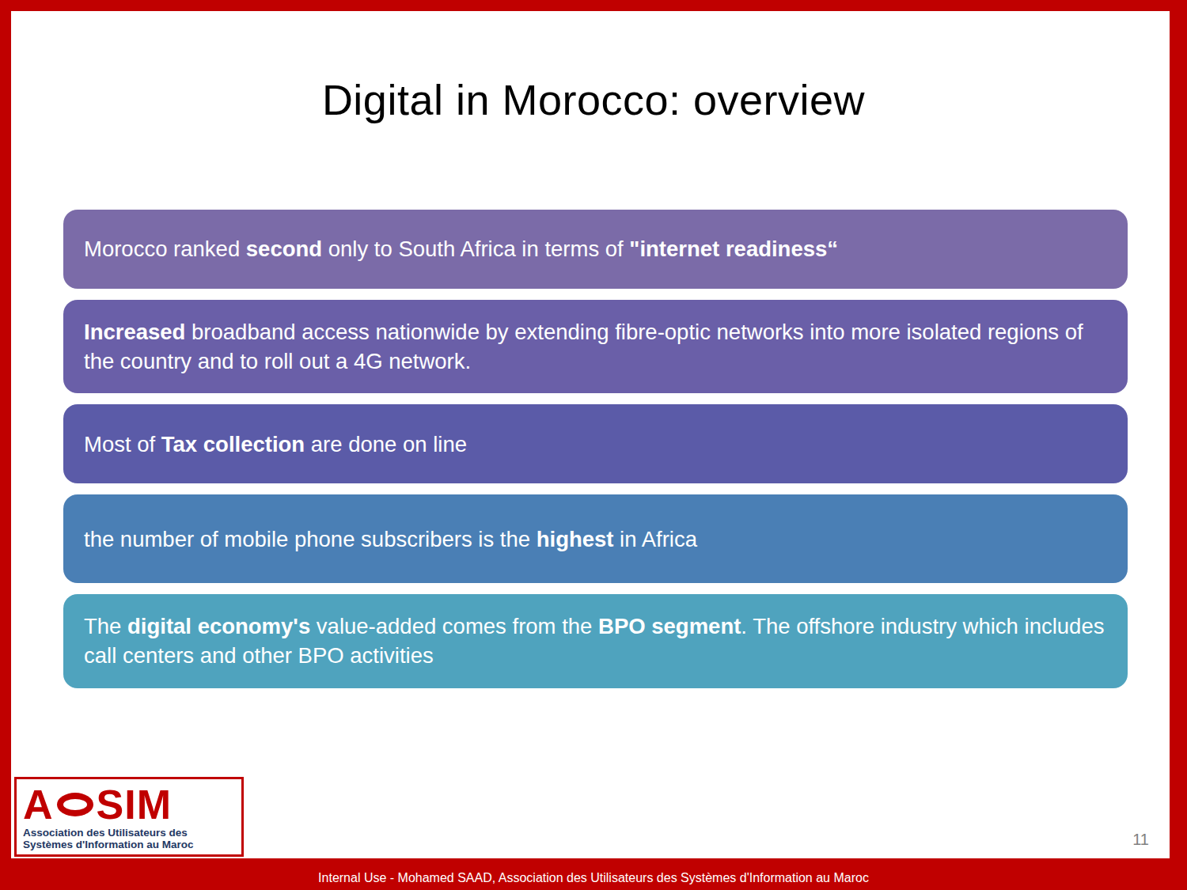Digital in Morocco: overview
Morocco ranked second only to South Africa in terms of "internet readiness“
Increased broadband access nationwide by extending fibre-optic networks into more isolated regions of the country and to roll out a 4G network.
Most of Tax collection are done on line
the number of mobile phone subscribers is the highest in Africa
The digital economy's value-added comes from the BPO segment. The offshore industry which includes call centers and other BPO activities
A SIM
Association des Utilisateurs des
Systèmes d'Information au Maroc
11
Internal Use - Mohamed SAAD, Association des Utilisateurs des Systèmes d'Information au Maroc